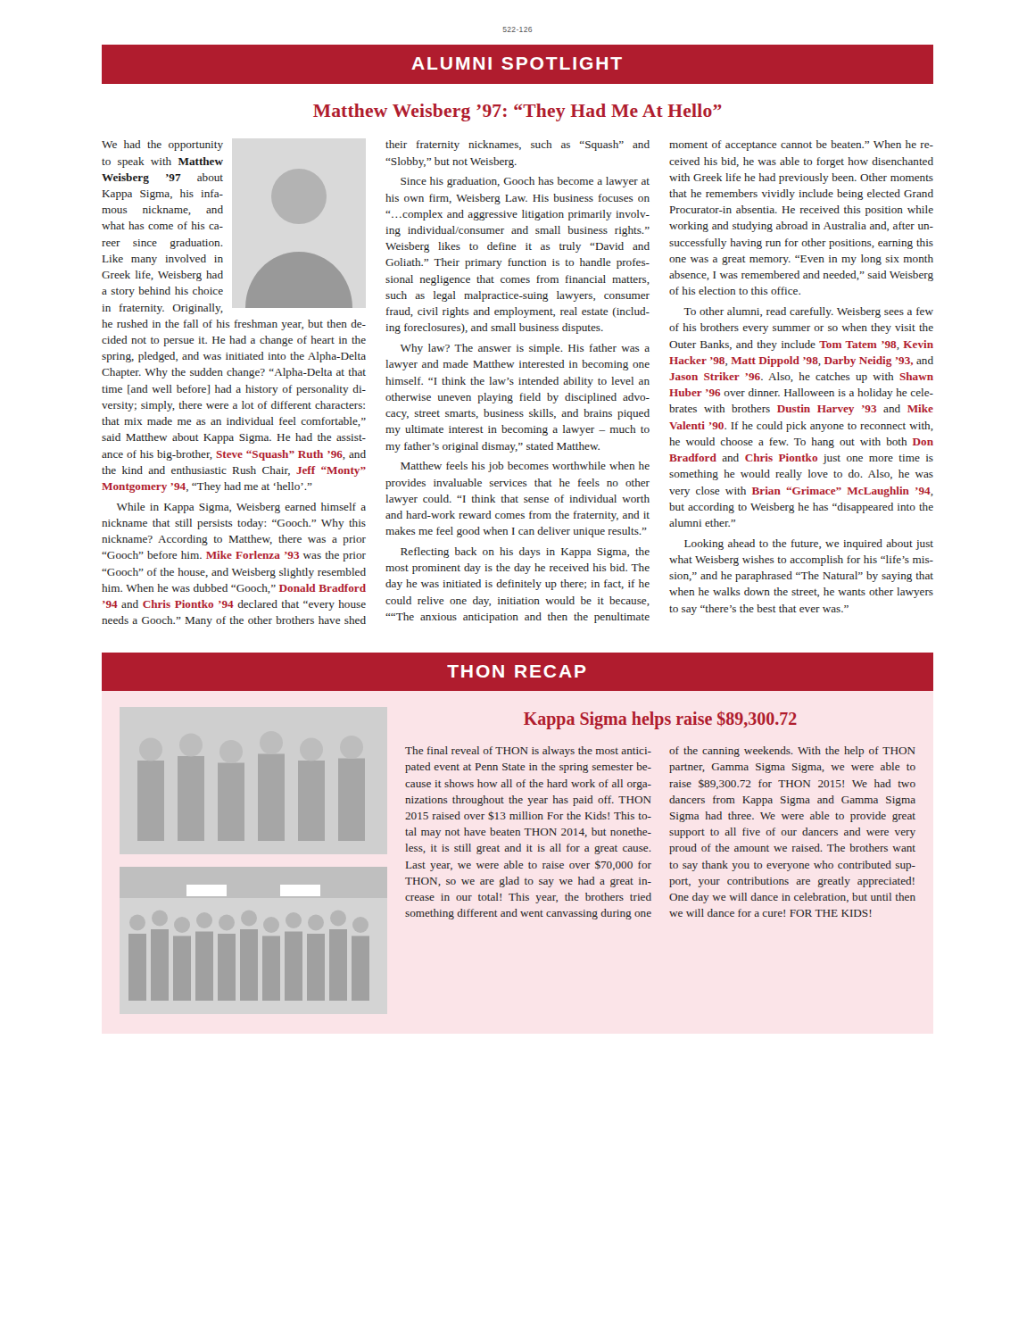522-126
Alumni Spotlight
Matthew Weisberg ’97: “They Had Me At Hello”
We had the opportunity to speak with Matthew Weisberg ’97 about Kappa Sigma, his infamous nickname, and what has come of his career since graduation. Like many involved in Greek life, Weisberg had a story behind his choice in fraternity. Originally, he rushed in the fall of his freshman year, but then decided not to persue it. He had a change of heart in the spring, pledged, and was initiated into the Alpha-Delta Chapter. Why the sudden change? “Alpha-Delta at that time [and well before] had a history of personality diversity; simply, there were a lot of different characters: that mix made me as an individual feel comfortable,” said Matthew about Kappa Sigma. He had the assistance of his big-brother, Steve “Squash” Ruth ’96, and the kind and enthusiastic Rush Chair, Jeff “Monty” Montgomery ’94, “They had me at ‘hello’.”
While in Kappa Sigma, Weisberg earned himself a nickname that still persists today: “Gooch.” Why this nickname? According to Matthew, there was a prior “Gooch” before him. Mike Forlenza ’93 was the prior “Gooch” of the house, and Weisberg slightly resembled him. When he was dubbed “Gooch,” Donald Bradford ’94 and Chris Piontko ’94 declared that “every house needs a Gooch.” Many of the other brothers have shed their fraternity nicknames, such as “Squash” and “Slobby,” but not Weisberg.
Since his graduation, Gooch has become a lawyer at his own firm, Weisberg Law. His business focuses on “…complex and aggressive litigation primarily involving individual/consumer and small business rights.” Weisberg likes to define it as truly “David and Goliath.” Their primary function is to handle professional negligence that comes from financial matters, such as legal malpractice-suing lawyers, consumer fraud, civil rights and employment, real estate (including foreclosures), and small business disputes.
Why law? The answer is simple. His father was a lawyer and made Matthew interested in becoming one himself. “I think the law’s intended ability to level an otherwise uneven playing field by disciplined advocacy, street smarts, business skills, and brains piqued my ultimate interest in becoming a lawyer – much to my father’s original dismay,” stated Matthew.
Matthew feels his job becomes worthwhile when he provides invaluable services that he feels no other lawyer could. “I think that sense of individual worth and hard-work reward comes from the fraternity, and it makes me feel good when I can deliver unique results.”
Reflecting back on his days in Kappa Sigma, the most prominent day is the day he received his bid. The day he was initiated is definitely up there; in fact, if he could relive one day, initiation would be it because, ““The anxious anticipation and then the penultimate moment of acceptance cannot be beaten.” When he received his bid, he was able to forget how disenchanted with Greek life he had previously been. Other moments that he remembers vividly include being elected Grand Procurator-in absentia. He received this position while working and studying abroad in Australia and, after unsuccessfully having run for other positions, earning this one was a great memory. “Even in my long six month absence, I was remembered and needed,” said Weisberg of his election to this office.
To other alumni, read carefully. Weisberg sees a few of his brothers every summer or so when they visit the Outer Banks, and they include Tom Tatem ’98, Kevin Hacker ’98, Matt Dippold ’98, Darby Neidig ’93, and Jason Striker ’96. Also, he catches up with Shawn Huber ’96 over dinner. Halloween is a holiday he celebrates with brothers Dustin Harvey ’93 and Mike Valenti ’90. If he could pick anyone to reconnect with, he would choose a few. To hang out with both Don Bradford and Chris Piontko just one more time is something he would really love to do. Also, he was very close with Brian “Grimace” McLaughlin ’94, but according to Weisberg he has “disappeared into the alumni ether.”
Looking ahead to the future, we inquired about just what Weisberg wishes to accomplish for his “life’s mission,” and he paraphrased “The Natural” by saying that when he walks down the street, he wants other lawyers to say “there’s the best that ever was.”
THON Recap
Kappa Sigma helps raise $89,300.72
The final reveal of THON is always the most anticipated event at Penn State in the spring semester because it shows how all of the hard work of all organizations throughout the year has paid off. THON 2015 raised over $13 million For the Kids! This total may not have beaten THON 2014, but nonetheless, it is still great and it is all for a great cause. Last year, we were able to raise over $70,000 for THON, so we are glad to say we had a great increase in our total! This year, the brothers tried something different and went canvassing during one of the canning weekends. With the help of THON partner, Gamma Sigma Sigma, we were able to raise $89,300.72 for THON 2015! We had two dancers from Kappa Sigma and Gamma Sigma Sigma had three. We were able to provide great support to all five of our dancers and were very proud of the amount we raised. The brothers want to say thank you to everyone who contributed support, your contributions are greatly appreciated! One day we will dance in celebration, but until then we will dance for a cure! FOR THE KIDS!